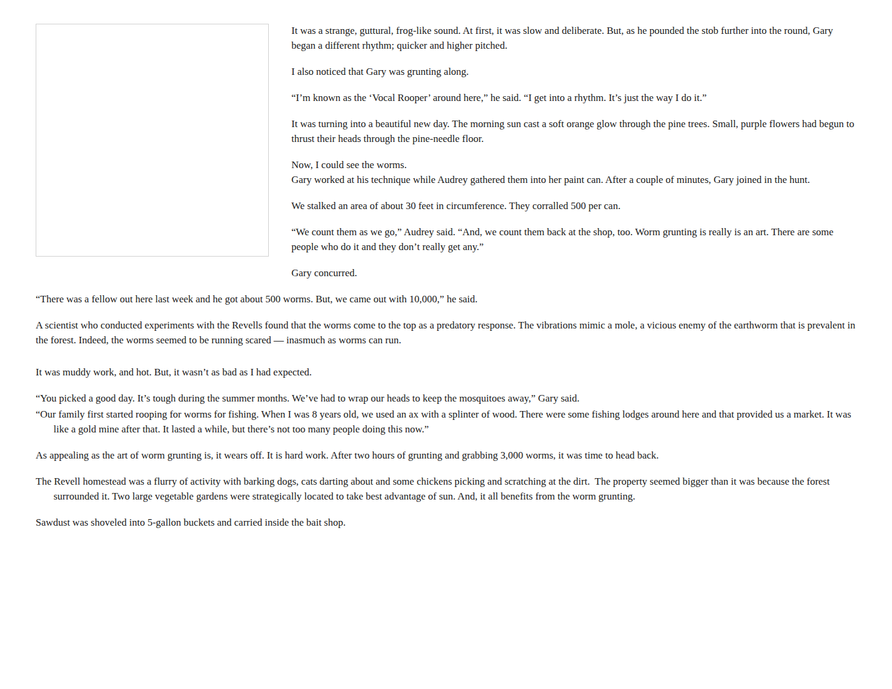It was a strange, guttural, frog-like sound. At first, it was slow and deliberate. But, as he pounded the stob further into the round, Gary began a different rhythm; quicker and higher pitched.
I also noticed that Gary was grunting along.
“I’m known as the ‘Vocal Rooper’ around here,” he said. “I get into a rhythm. It’s just the way I do it.”
It was turning into a beautiful new day. The morning sun cast a soft orange glow through the pine trees. Small, purple flowers had begun to thrust their heads through the pine-needle floor.
Now, I could see the worms.
Gary worked at his technique while Audrey gathered them into her paint can. After a couple of minutes, Gary joined in the hunt.
We stalked an area of about 30 feet in circumference. They corralled 500 per can.
“We count them as we go,” Audrey said. “And, we count them back at the shop, too. Worm grunting is really is an art. There are some people who do it and they don’t really get any.”
Gary concurred.
“There was a fellow out here last week and he got about 500 worms. But, we came out with 10,000,” he said.
A scientist who conducted experiments with the Revells found that the worms come to the top as a predatory response. The vibrations mimic a mole, a vicious enemy of the earthworm that is prevalent in the forest. Indeed, the worms seemed to be running scared — inasmuch as worms can run.
It was muddy work, and hot. But, it wasn’t as bad as I had expected.
“You picked a good day. It’s tough during the summer months. We’ve had to wrap our heads to keep the mosquitoes away,” Gary said.
“Our family first started rooping for worms for fishing. When I was 8 years old, we used an ax with a splinter of wood. There were some fishing lodges around here and that provided us a market. It was like a gold mine after that. It lasted a while, but there’s not too many people doing this now.”
As appealing as the art of worm grunting is, it wears off. It is hard work. After two hours of grunting and grabbing 3,000 worms, it was time to head back.
The Revell homestead was a flurry of activity with barking dogs, cats darting about and some chickens picking and scratching at the dirt. The property seemed bigger than it was because the forest surrounded it. Two large vegetable gardens were strategically located to take best advantage of sun. And, it all benefits from the worm grunting.
Sawdust was shoveled into 5-gallon buckets and carried inside the bait shop.